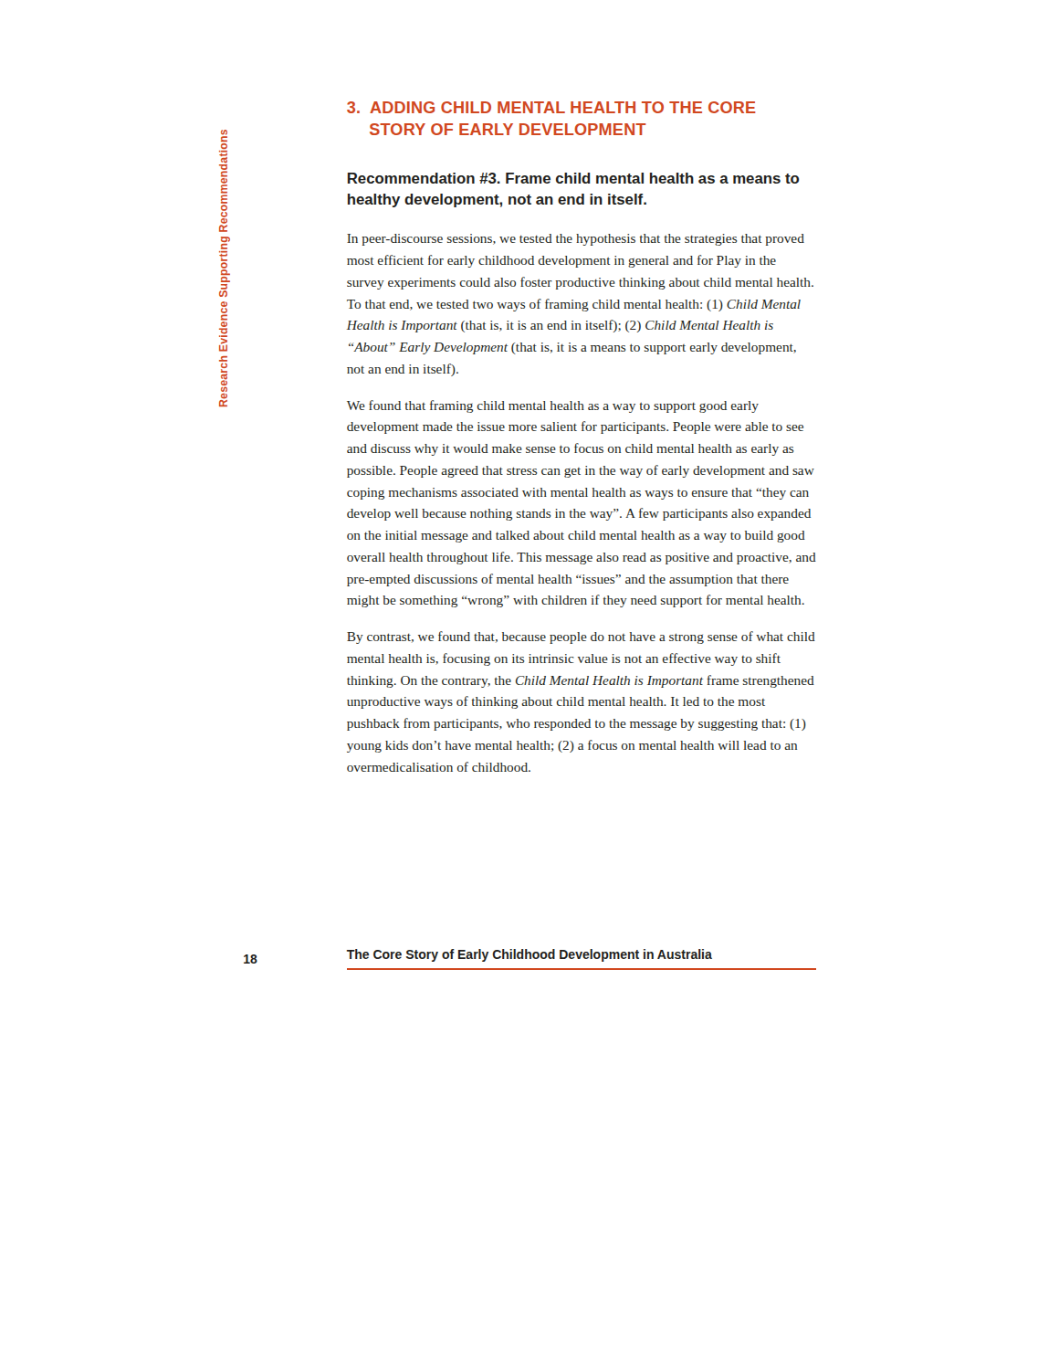Research Evidence Supporting Recommendations
3. Adding Child Mental Health to the Core Story of Early Development
Recommendation #3. Frame child mental health as a means to healthy development, not an end in itself.
In peer-discourse sessions, we tested the hypothesis that the strategies that proved most efficient for early childhood development in general and for Play in the survey experiments could also foster productive thinking about child mental health. To that end, we tested two ways of framing child mental health: (1) Child Mental Health is Important (that is, it is an end in itself); (2) Child Mental Health is “About” Early Development (that is, it is a means to support early development, not an end in itself).
We found that framing child mental health as a way to support good early development made the issue more salient for participants. People were able to see and discuss why it would make sense to focus on child mental health as early as possible. People agreed that stress can get in the way of early development and saw coping mechanisms associated with mental health as ways to ensure that “they can develop well because nothing stands in the way”. A few participants also expanded on the initial message and talked about child mental health as a way to build good overall health throughout life. This message also read as positive and proactive, and pre-empted discussions of mental health “issues” and the assumption that there might be something “wrong” with children if they need support for mental health.
By contrast, we found that, because people do not have a strong sense of what child mental health is, focusing on its intrinsic value is not an effective way to shift thinking. On the contrary, the Child Mental Health is Important frame strengthened unproductive ways of thinking about child mental health. It led to the most pushback from participants, who responded to the message by suggesting that: (1) young kids don’t have mental health; (2) a focus on mental health will lead to an overmedicalisation of childhood.
18
The Core Story of Early Childhood Development in Australia